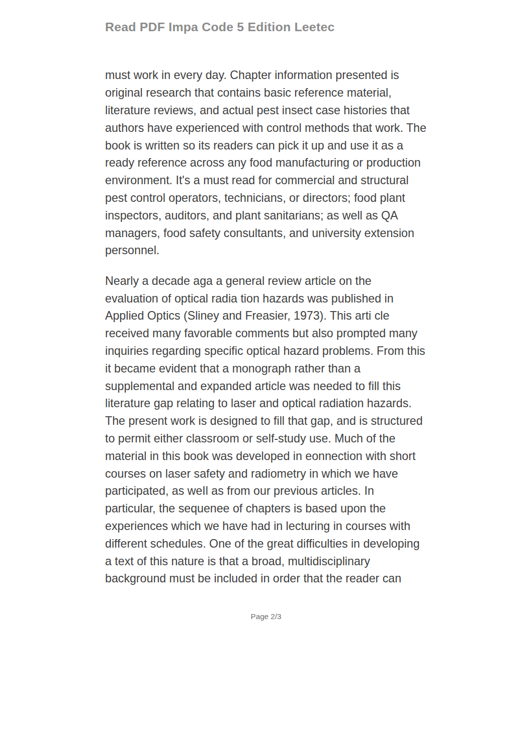Read PDF Impa Code 5 Edition Leetec
must work in every day. Chapter information presented is original research that contains basic reference material, literature reviews, and actual pest insect case histories that authors have experienced with control methods that work. The book is written so its readers can pick it up and use it as a ready reference across any food manufacturing or production environment. It's a must read for commercial and structural pest control operators, technicians, or directors; food plant inspectors, auditors, and plant sanitarians; as well as QA managers, food safety consultants, and university extension personnel.
Nearly a decade aga a general review article on the evaluation of optical radia tion hazards was published in Applied Optics (Sliney and Freasier, 1973). This arti cle received many favorable comments but also prompted many inquiries regarding specific optical hazard problems. From this it became evident that a monograph rather than a supplemental and expanded article was needed to fill this literature gap relating to laser and optical radiation hazards. The present work is designed to fill that gap, and is structured to permit either classroom or self-study use. Much of the material in this book was developed in eonnection with short courses on laser safety and radiometry in which we have participated, as weIl as from our previous articles. In particular, the sequenee of chapters is based upon the experiences which we have had in lecturing in courses with different schedules. One of the great difficulties in developing a text of this nature is that a broad, multidisciplinary background must be included in order that the reader can
Page 2/3